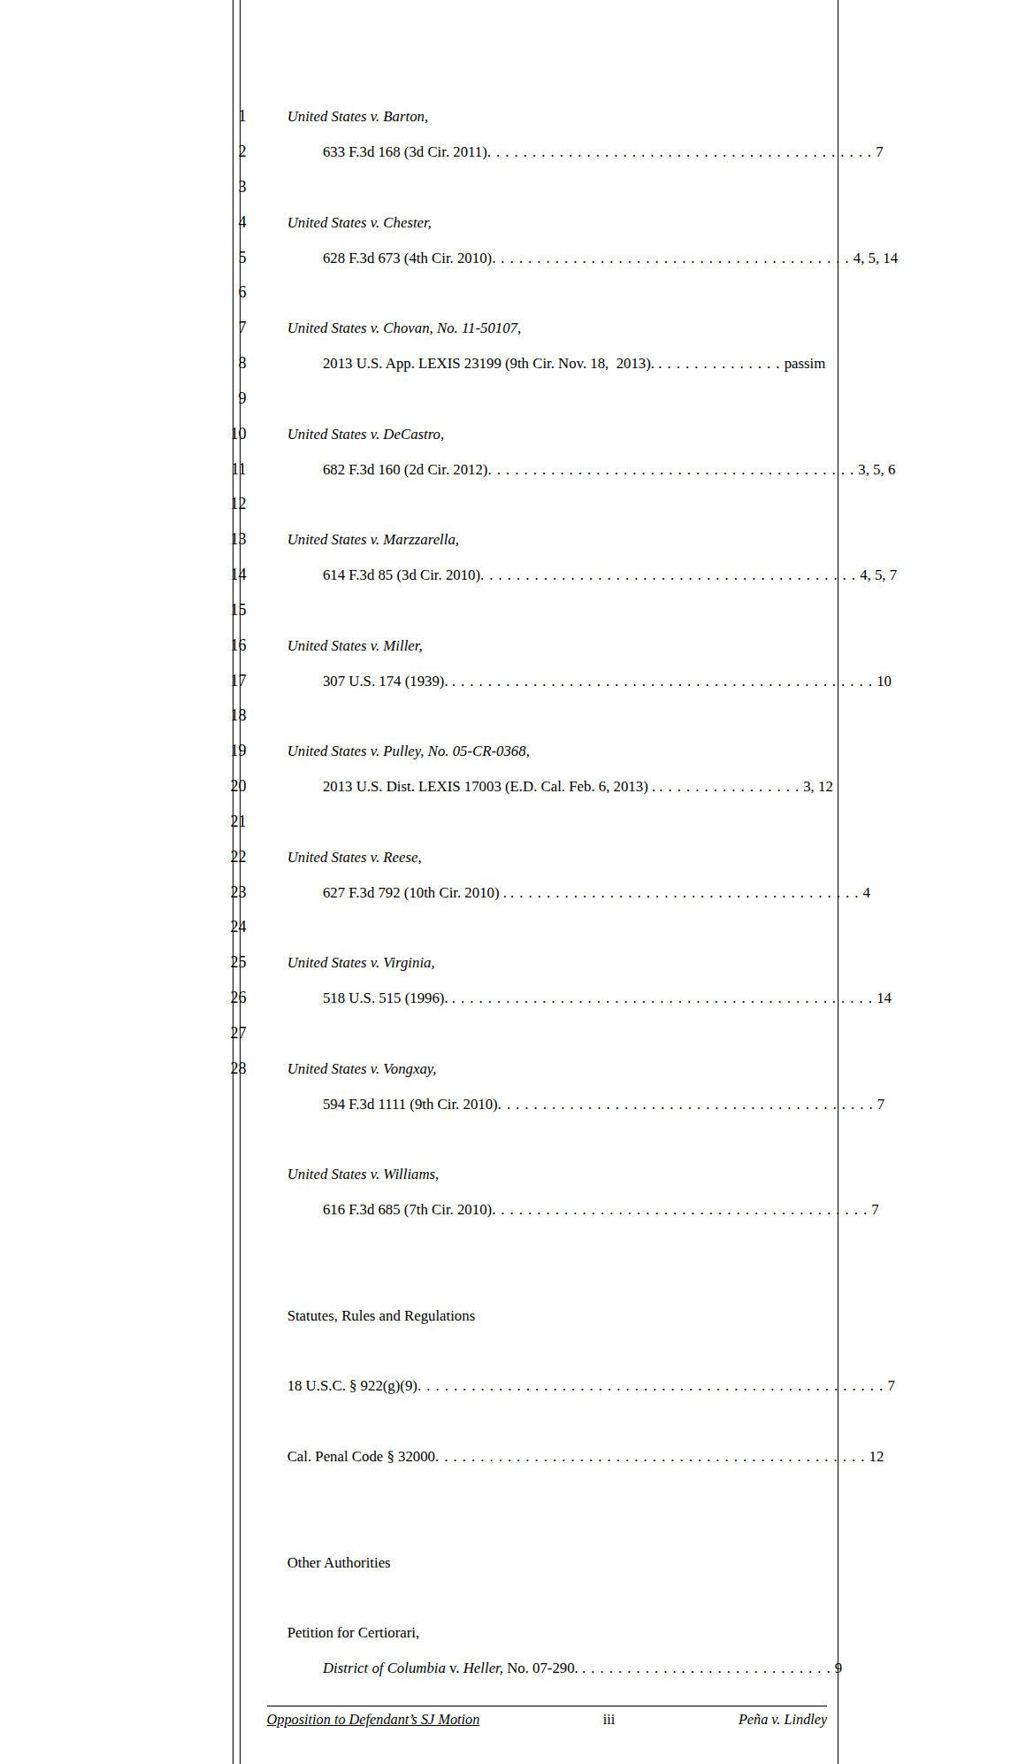1
2
3
4
5
6
7
8
9
10
11
12
13
14
15
16
17
18
19
20
21
22
23
24
25
26
27
28
United States v. Barton,
633 F.3d 168 (3d Cir. 2011). . . . . . . . . . . . . . . . . . . . . . . . . . . . . . . . . . . . . . . . . . . 7
United States v. Chester,
628 F.3d 673 (4th Cir. 2010). . . . . . . . . . . . . . . . . . . . . . . . . . . . . . . . . . . . . . . . 4, 5, 14
United States v. Chovan, No. 11-50107,
2013 U.S. App. LEXIS 23199 (9th Cir. Nov. 18, 2013). . . . . . . . . . . . . . . passim
United States v. DeCastro,
682 F.3d 160 (2d Cir. 2012). . . . . . . . . . . . . . . . . . . . . . . . . . . . . . . . . . . . . . . . . 3, 5, 6
United States v. Marzzarella,
614 F.3d 85 (3d Cir. 2010). . . . . . . . . . . . . . . . . . . . . . . . . . . . . . . . . . . . . . . . . . 4, 5, 7
United States v. Miller,
307 U.S. 174 (1939). . . . . . . . . . . . . . . . . . . . . . . . . . . . . . . . . . . . . . . . . . . . . . . . 10
United States v. Pulley, No. 05-CR-0368,
2013 U.S. Dist. LEXIS 17003 (E.D. Cal. Feb. 6, 2013) . . . . . . . . . . . . . . . . . 3, 12
United States v. Reese,
627 F.3d 792 (10th Cir. 2010) . . . . . . . . . . . . . . . . . . . . . . . . . . . . . . . . . . . . . . . . 4
United States v. Virginia,
518 U.S. 515 (1996). . . . . . . . . . . . . . . . . . . . . . . . . . . . . . . . . . . . . . . . . . . . . . . . 14
United States v. Vongxay,
594 F.3d 1111 (9th Cir. 2010). . . . . . . . . . . . . . . . . . . . . . . . . . . . . . . . . . . . . . . . . . 7
United States v. Williams,
616 F.3d 685 (7th Cir. 2010). . . . . . . . . . . . . . . . . . . . . . . . . . . . . . . . . . . . . . . . . . 7
Statutes, Rules and Regulations
18 U.S.C. § 922(g)(9). . . . . . . . . . . . . . . . . . . . . . . . . . . . . . . . . . . . . . . . . . . . . . . . . . . . 7
Cal. Penal Code § 32000. . . . . . . . . . . . . . . . . . . . . . . . . . . . . . . . . . . . . . . . . . . . . . . . 12
Other Authorities
Petition for Certiorari,
District of Columbia v. Heller, No. 07-290. . . . . . . . . . . . . . . . . . . . . . . . . . . . . 9
Opposition to Defendant’s SJ Motion iii Peña v. Lindley